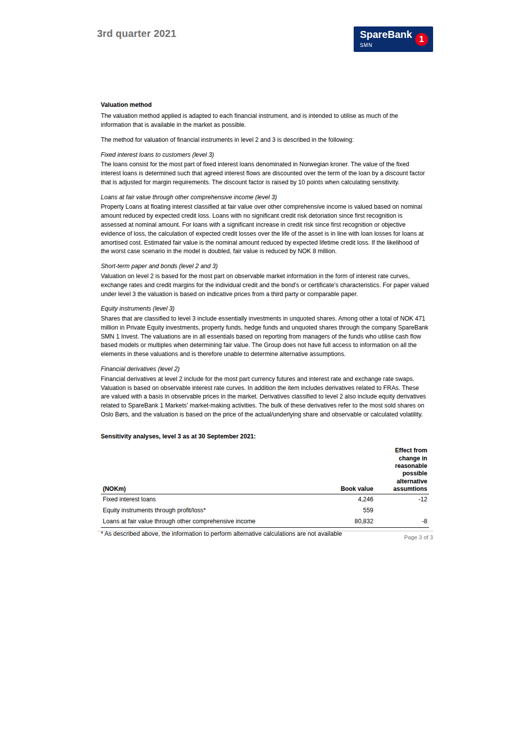3rd quarter 2021
SpareBank SMN
1
Valuation method
The valuation method applied is adapted to each financial instrument, and is intended to utilise as much of the information that is available in the market as possible.
The method for valuation of financial instruments in level 2 and 3 is described in the following:
Fixed interest loans to customers (level 3)
The loans consist for the most part of fixed interest loans denominated in Norwegian kroner. The value of the fixed interest loans is determined such that agreed interest flows are discounted over the term of the loan by a discount factor that is adjusted for margin requirements. The discount factor is raised by 10 points when calculating sensitivity.
Loans at fair value through other comprehensive income (level 3)
Property Loans at floating interest classified at fair value over other comprehensive income is valued based on nominal amount reduced by expected credit loss. Loans with no significant credit risk detoriation since first recognition is assessed at nominal amount. For loans with a significant increase in credit risk since first recognition or objective evidence of loss, the calculation of expected credit losses over the life of the asset is in line with loan losses for loans at amortised cost. Estimated fair value is the nominal amount reduced by expected lifetime credit loss. If the likelihood of the worst case scenario in the model is doubled, fair value is reduced by NOK 8 million.
Short-term paper and bonds (level 2 and 3)
Valuation on level 2 is based for the most part on observable market information in the form of interest rate curves, exchange rates and credit margins for the individual credit and the bond's or certificate's characteristics. For paper valued under level 3 the valuation is based on indicative prices from a third party or comparable paper.
Equity instruments (level 3)
Shares that are classified to level 3 include essentially investments in unquoted shares. Among other a total of NOK 471 million in Private Equity investments, property funds, hedge funds and unquoted shares through the company SpareBank SMN 1 Invest. The valuations are in all essentials based on reporting from managers of the funds who utilise cash flow based models or multiples when determining fair value. The Group does not have full access to information on all the elements in these valuations and is therefore unable to determine alternative assumptions.
Financial derivatives (level 2)
Financial derivatives at level 2 include for the most part currency futures and interest rate and exchange rate swaps. Valuation is based on observable interest rate curves. In addition the item includes derivatives related to FRAs. These are valued with a basis in observable prices in the market. Derivatives classified to level 2 also include equity derivatives related to SpareBank 1 Markets' market-making activities. The bulk of these derivatives refer to the most sold shares on Oslo Børs, and the valuation is based on the price of the actual/underlying share and observable or calculated volatility.
Sensitivity analyses, level 3 as at 30 September 2021:
| (NOKm) | Book value | Effect from change in reasonable possible alternative assumtions |
| --- | --- | --- |
| Fixed interest loans | 4,246 | -12 |
| Equity instruments through profit/loss* | 559 | |
| Loans at fair value through other comprehensive income | 80,832 | -8 |
* As described above, the information to perform alternative calculations are not available
Page 3 of 3